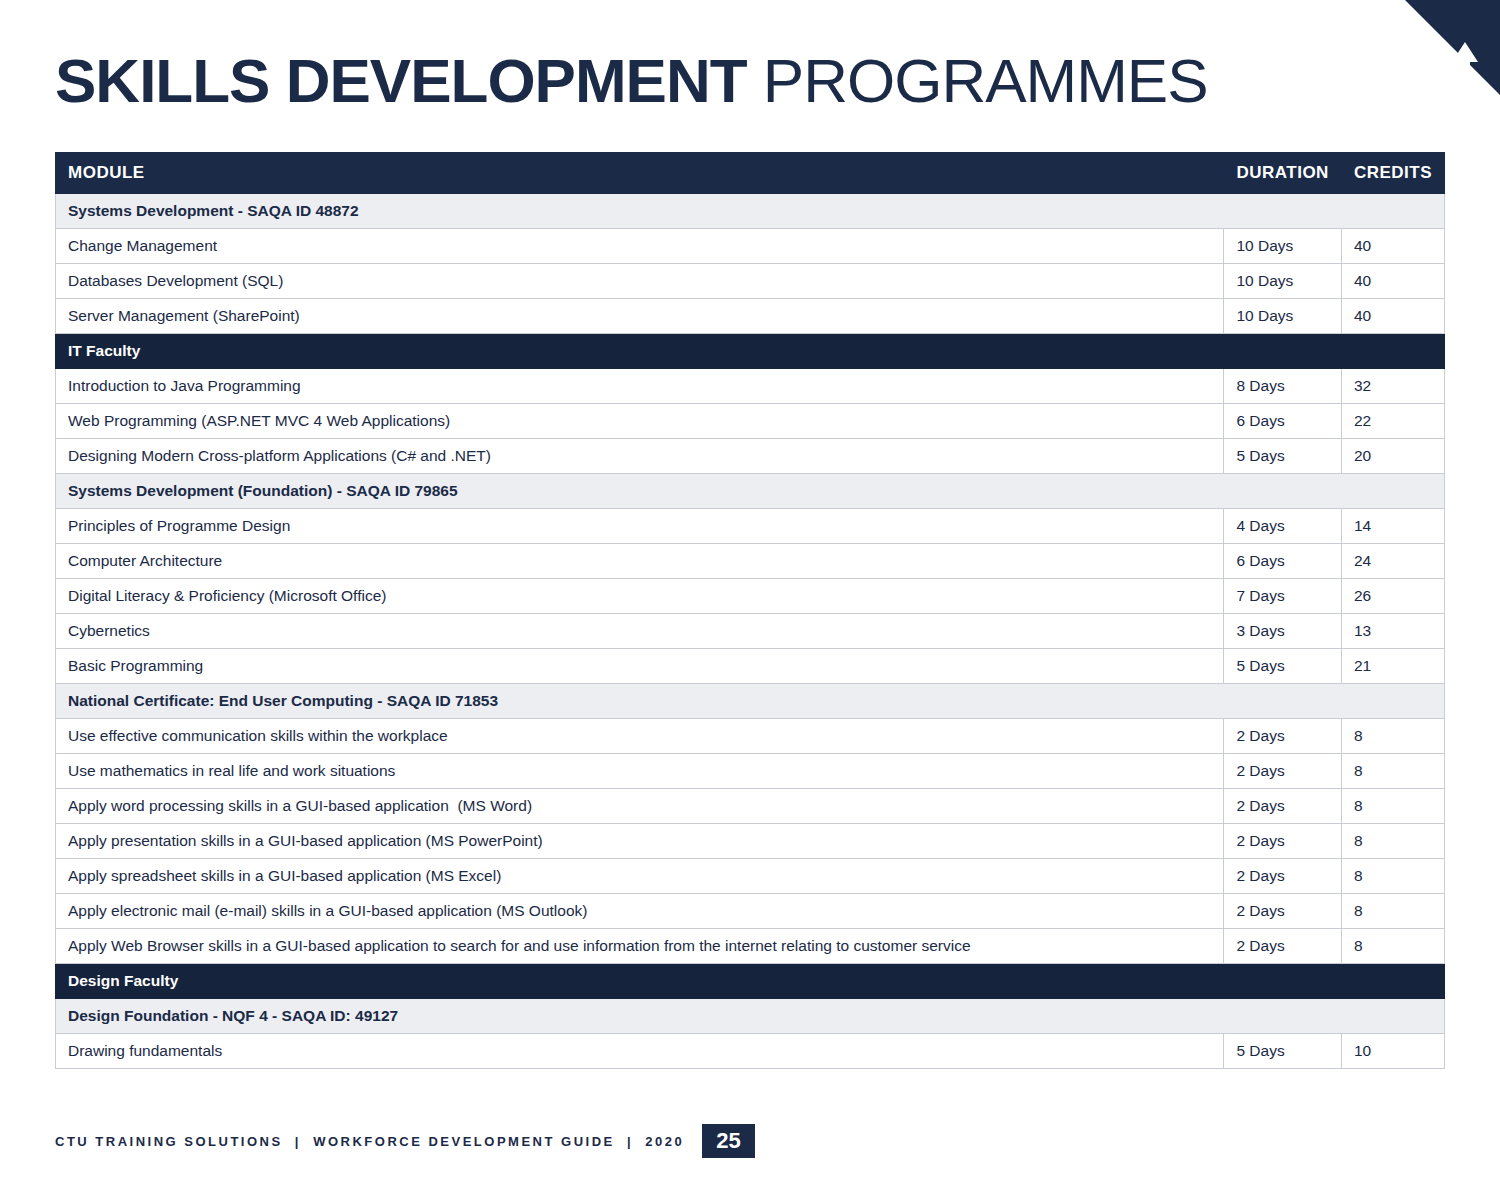SKILLS DEVELOPMENT PROGRAMMES
| MODULE | DURATION | CREDITS |
| --- | --- | --- |
| Systems Development - SAQA ID 48872 |
| Change Management | 10 Days | 40 |
| Databases Development (SQL) | 10 Days | 40 |
| Server Management (SharePoint) | 10 Days | 40 |
| IT Faculty |
| Introduction to Java Programming | 8 Days | 32 |
| Web Programming (ASP.NET MVC 4 Web Applications) | 6 Days | 22 |
| Designing Modern Cross-platform Applications (C# and .NET) | 5 Days | 20 |
| Systems Development (Foundation) - SAQA ID 79865 |
| Principles of Programme Design | 4 Days | 14 |
| Computer Architecture | 6 Days | 24 |
| Digital Literacy & Proficiency (Microsoft Office) | 7 Days | 26 |
| Cybernetics | 3 Days | 13 |
| Basic Programming | 5 Days | 21 |
| National Certificate: End User Computing - SAQA ID 71853 |
| Use effective communication skills within the workplace | 2 Days | 8 |
| Use mathematics in real life and work situations | 2 Days | 8 |
| Apply word processing skills in a GUI-based application (MS Word) | 2 Days | 8 |
| Apply presentation skills in a GUI-based application (MS PowerPoint) | 2 Days | 8 |
| Apply spreadsheet skills in a GUI-based application (MS Excel) | 2 Days | 8 |
| Apply electronic mail (e-mail) skills in a GUI-based application (MS Outlook) | 2 Days | 8 |
| Apply Web Browser skills in a GUI-based application to search for and use information from the internet relating to customer service | 2 Days | 8 |
| Design Faculty |
| Design Foundation - NQF 4 - SAQA ID: 49127 |
| Drawing fundamentals | 5 Days | 10 |
CTU TRAINING SOLUTIONS | WORKFORCE DEVELOPMENT GUIDE | 2020
25